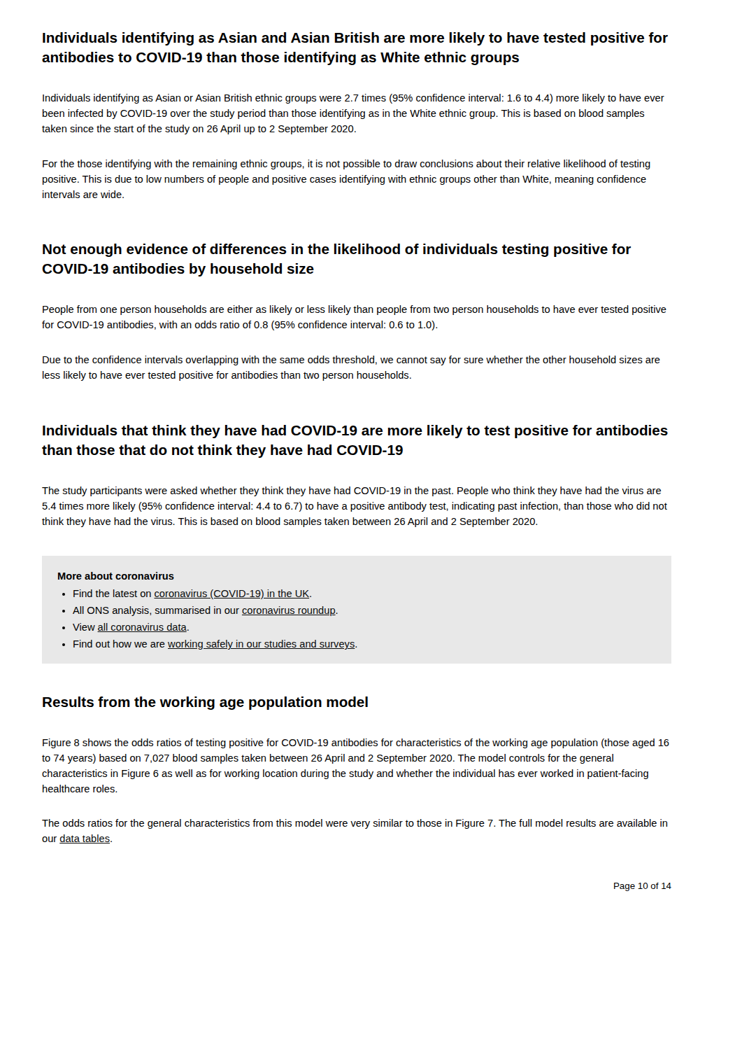Individuals identifying as Asian and Asian British are more likely to have tested positive for antibodies to COVID-19 than those identifying as White ethnic groups
Individuals identifying as Asian or Asian British ethnic groups were 2.7 times (95% confidence interval: 1.6 to 4.4) more likely to have ever been infected by COVID-19 over the study period than those identifying as in the White ethnic group. This is based on blood samples taken since the start of the study on 26 April up to 2 September 2020.
For the those identifying with the remaining ethnic groups, it is not possible to draw conclusions about their relative likelihood of testing positive. This is due to low numbers of people and positive cases identifying with ethnic groups other than White, meaning confidence intervals are wide.
Not enough evidence of differences in the likelihood of individuals testing positive for COVID-19 antibodies by household size
People from one person households are either as likely or less likely than people from two person households to have ever tested positive for COVID-19 antibodies, with an odds ratio of 0.8 (95% confidence interval: 0.6 to 1.0).
Due to the confidence intervals overlapping with the same odds threshold, we cannot say for sure whether the other household sizes are less likely to have ever tested positive for antibodies than two person households.
Individuals that think they have had COVID-19 are more likely to test positive for antibodies than those that do not think they have had COVID-19
The study participants were asked whether they think they have had COVID-19 in the past. People who think they have had the virus are 5.4 times more likely (95% confidence interval: 4.4 to 6.7) to have a positive antibody test, indicating past infection, than those who did not think they have had the virus. This is based on blood samples taken between 26 April and 2 September 2020.
More about coronavirus
Find the latest on coronavirus (COVID-19) in the UK.
All ONS analysis, summarised in our coronavirus roundup.
View all coronavirus data.
Find out how we are working safely in our studies and surveys.
Results from the working age population model
Figure 8 shows the odds ratios of testing positive for COVID-19 antibodies for characteristics of the working age population (those aged 16 to 74 years) based on 7,027 blood samples taken between 26 April and 2 September 2020. The model controls for the general characteristics in Figure 6 as well as for working location during the study and whether the individual has ever worked in patient-facing healthcare roles.
The odds ratios for the general characteristics from this model were very similar to those in Figure 7. The full model results are available in our data tables.
Page 10 of 14